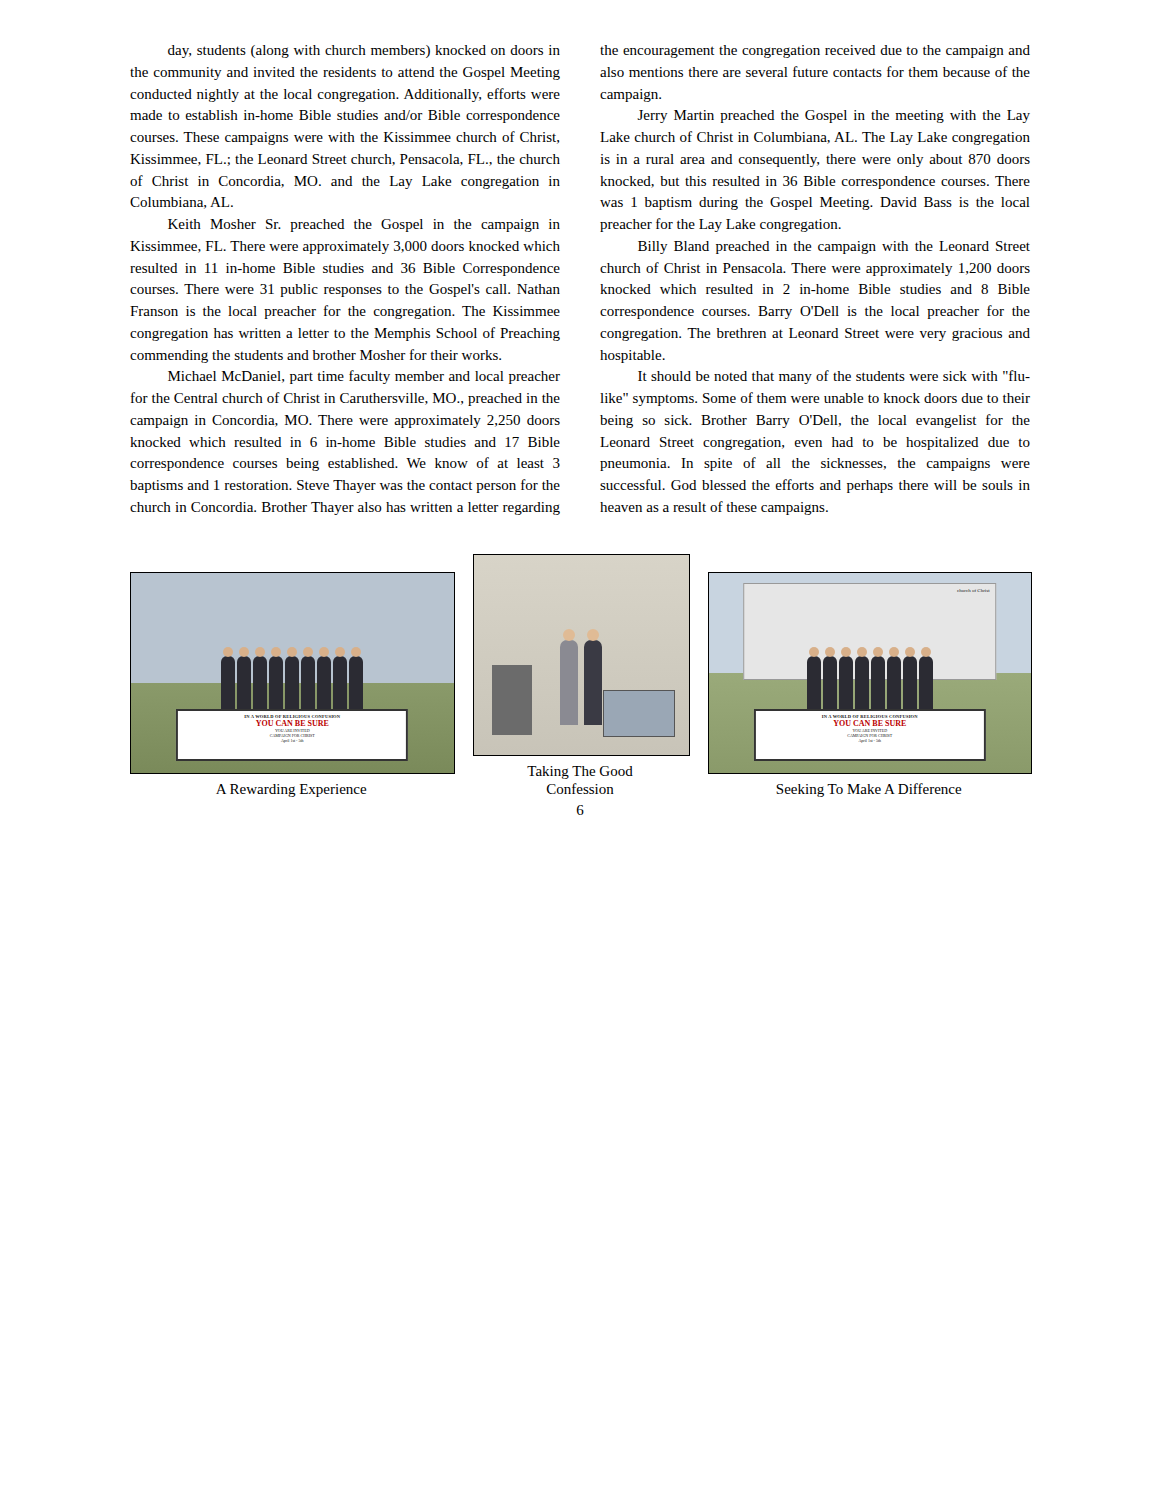day, students (along with church members) knocked on doors in the community and invited the residents to attend the Gospel Meeting conducted nightly at the local congregation. Additionally, efforts were made to establish in-home Bible studies and/or Bible correspondence courses. These campaigns were with the Kissimmee church of Christ, Kissimmee, FL.; the Leonard Street church, Pensacola, FL., the church of Christ in Concordia, MO. and the Lay Lake congregation in Columbiana, AL.
Keith Mosher Sr. preached the Gospel in the campaign in Kissimmee, FL. There were approximately 3,000 doors knocked which resulted in 11 in-home Bible studies and 36 Bible Correspondence courses. There were 31 public responses to the Gospel's call. Nathan Franson is the local preacher for the congregation. The Kissimmee congregation has written a letter to the Memphis School of Preaching commending the students and brother Mosher for their works.
Michael McDaniel, part time faculty member and local preacher for the Central church of Christ in Caruthersville, MO., preached in the campaign in Concordia, MO. There were approximately 2,250 doors knocked which resulted in 6 in-home Bible studies and 17 Bible correspondence courses being established. We know of at least 3 baptisms and 1 restoration. Steve Thayer was the contact person for the church in Concordia. Brother Thayer also has written a letter regarding the encouragement the congregation received due to the campaign and also mentions there are several future contacts for them because of the campaign.
Jerry Martin preached the Gospel in the meeting with the Lay Lake church of Christ in Columbiana, AL. The Lay Lake congregation is in a rural area and consequently, there were only about 870 doors knocked, but this resulted in 36 Bible correspondence courses. There was 1 baptism during the Gospel Meeting. David Bass is the local preacher for the Lay Lake congregation.
Billy Bland preached in the campaign with the Leonard Street church of Christ in Pensacola. There were approximately 1,200 doors knocked which resulted in 2 in-home Bible studies and 8 Bible correspondence courses. Barry O'Dell is the local preacher for the congregation. The brethren at Leonard Street were very gracious and hospitable.
It should be noted that many of the students were sick with "flu-like" symptoms. Some of them were unable to knock doors due to their being so sick. Brother Barry O'Dell, the local evangelist for the Leonard Street congregation, even had to be hospitalized due to pneumonia. In spite of all the sicknesses, the campaigns were successful. God blessed the efforts and perhaps there will be souls in heaven as a result of these campaigns.
IN A WORLD OF RELIGIOUS CONFUSION
YOU CAN BE SURE
YOU ARE INVITED
CAMPAIGN FOR CHRIST
April 1st - 5th
A Rewarding Experience
Taking The Good
Confession
church of Christ
IN A WORLD OF RELIGIOUS CONFUSION
YOU CAN BE SURE
YOU ARE INVITED
CAMPAIGN FOR CHRIST
April 1st - 5th
Seeking To Make A Difference
6